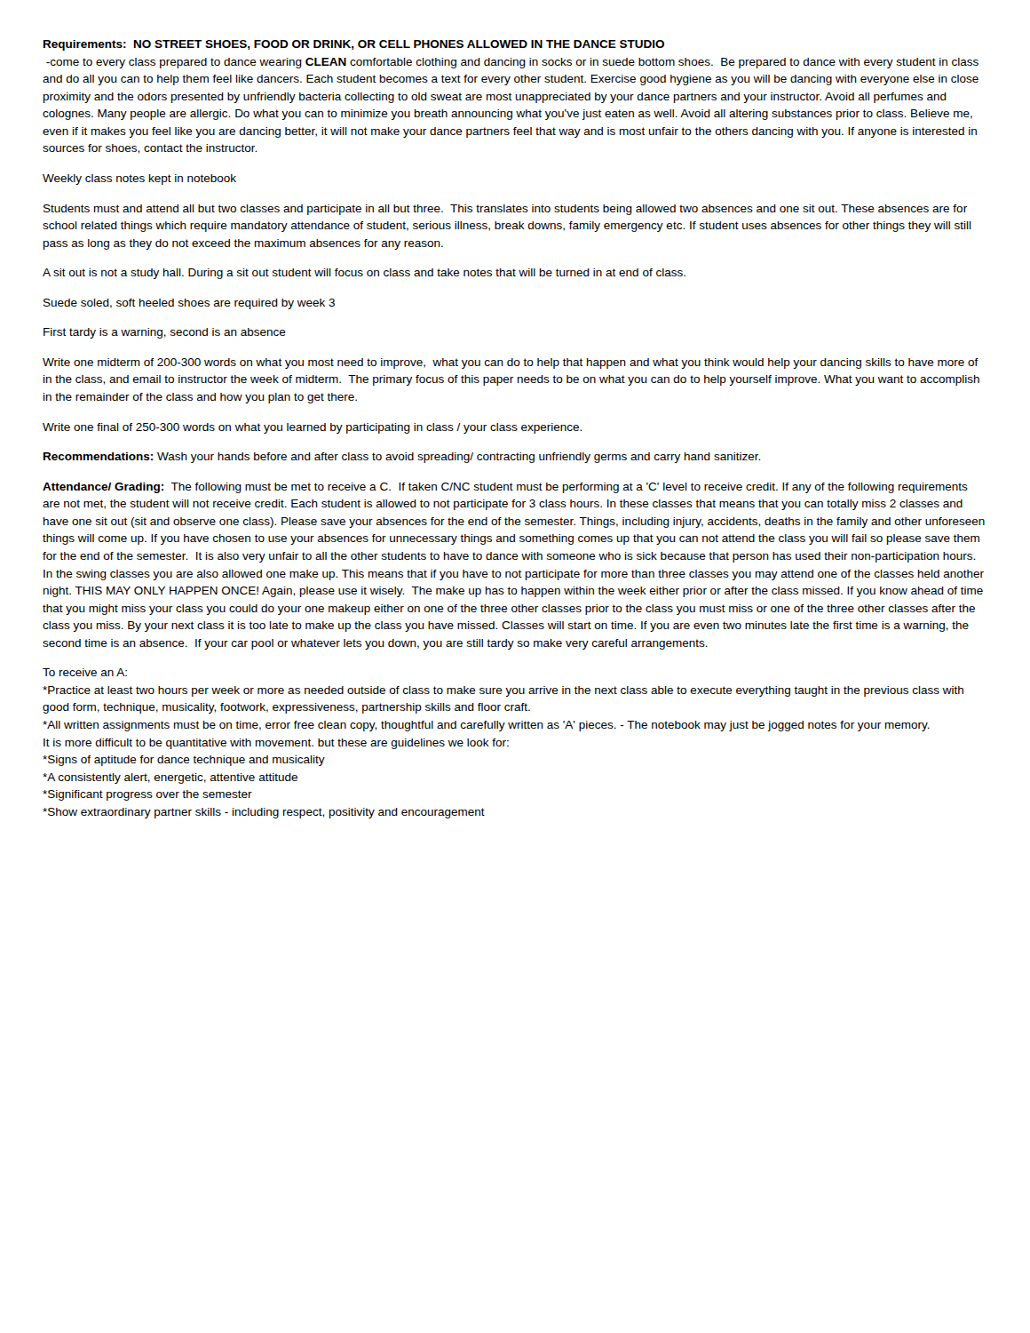Requirements: NO STREET SHOES, FOOD OR DRINK, OR CELL PHONES ALLOWED IN THE DANCE STUDIO
-come to every class prepared to dance wearing CLEAN comfortable clothing and dancing in socks or in suede bottom shoes. Be prepared to dance with every student in class and do all you can to help them feel like dancers. Each student becomes a text for every other student. Exercise good hygiene as you will be dancing with everyone else in close proximity and the odors presented by unfriendly bacteria collecting to old sweat are most unappreciated by your dance partners and your instructor. Avoid all perfumes and colognes. Many people are allergic. Do what you can to minimize you breath announcing what you've just eaten as well. Avoid all altering substances prior to class. Believe me, even if it makes you feel like you are dancing better, it will not make your dance partners feel that way and is most unfair to the others dancing with you. If anyone is interested in sources for shoes, contact the instructor.
Weekly class notes kept in notebook
Students must and attend all but two classes and participate in all but three. This translates into students being allowed two absences and one sit out. These absences are for school related things which require mandatory attendance of student, serious illness, break downs, family emergency etc. If student uses absences for other things they will still pass as long as they do not exceed the maximum absences for any reason.
A sit out is not a study hall. During a sit out student will focus on class and take notes that will be turned in at end of class.
Suede soled, soft heeled shoes are required by week 3
First tardy is a warning, second is an absence
Write one midterm of 200-300 words on what you most need to improve, what you can do to help that happen and what you think would help your dancing skills to have more of in the class, and email to instructor the week of midterm. The primary focus of this paper needs to be on what you can do to help yourself improve. What you want to accomplish in the remainder of the class and how you plan to get there.
Write one final of 250-300 words on what you learned by participating in class / your class experience.
Recommendations: Wash your hands before and after class to avoid spreading/ contracting unfriendly germs and carry hand sanitizer.
Attendance/ Grading: The following must be met to receive a C. If taken C/NC student must be performing at a 'C' level to receive credit. If any of the following requirements are not met, the student will not receive credit. Each student is allowed to not participate for 3 class hours. In these classes that means that you can totally miss 2 classes and have one sit out (sit and observe one class). Please save your absences for the end of the semester. Things, including injury, accidents, deaths in the family and other unforeseen things will come up. If you have chosen to use your absences for unnecessary things and something comes up that you can not attend the class you will fail so please save them for the end of the semester. It is also very unfair to all the other students to have to dance with someone who is sick because that person has used their non-participation hours. In the swing classes you are also allowed one make up. This means that if you have to not participate for more than three classes you may attend one of the classes held another night. THIS MAY ONLY HAPPEN ONCE! Again, please use it wisely. The make up has to happen within the week either prior or after the class missed. If you know ahead of time that you might miss your class you could do your one makeup either on one of the three other classes prior to the class you must miss or one of the three other classes after the class you miss. By your next class it is too late to make up the class you have missed. Classes will start on time. If you are even two minutes late the first time is a warning, the second time is an absence. If your car pool or whatever lets you down, you are still tardy so make very careful arrangements.
To receive an A:
*Practice at least two hours per week or more as needed outside of class to make sure you arrive in the next class able to execute everything taught in the previous class with good form, technique, musicality, footwork, expressiveness, partnership skills and floor craft.
*All written assignments must be on time, error free clean copy, thoughtful and carefully written as 'A' pieces. - The notebook may just be jogged notes for your memory.
It is more difficult to be quantitative with movement. but these are guidelines we look for:
*Signs of aptitude for dance technique and musicality
*A consistently alert, energetic, attentive attitude
*Significant progress over the semester
*Show extraordinary partner skills - including respect, positivity and encouragement